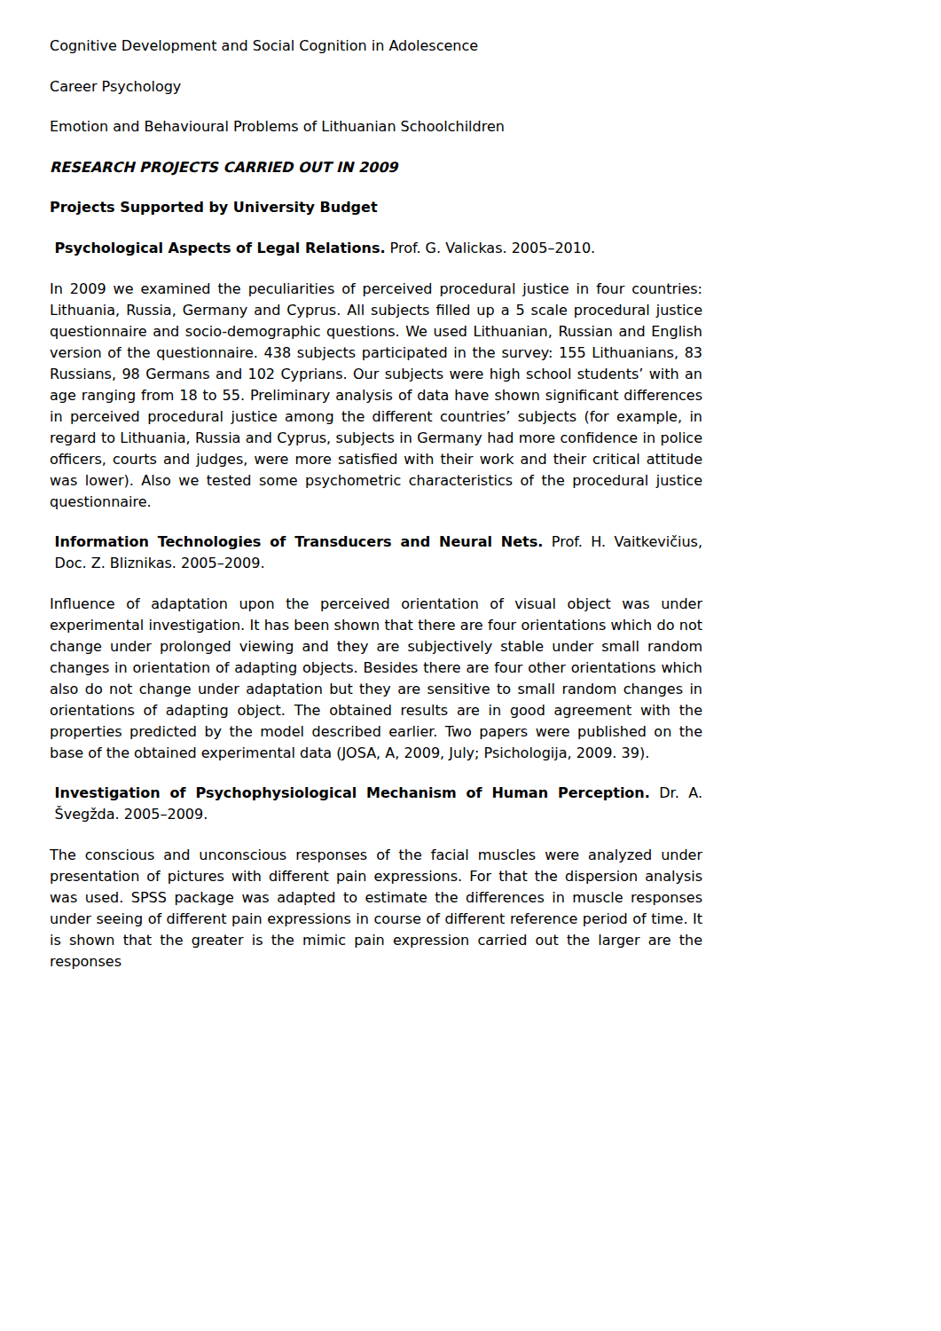Cognitive Development and Social Cognition in Adolescence
Career Psychology
Emotion and Behavioural Problems of Lithuanian Schoolchildren
RESEARCH PROJECTS CARRIED OUT IN 2009
Projects Supported by University Budget
Psychological Aspects of Legal Relations. Prof. G. Valickas. 2005–2010.
In 2009 we examined the peculiarities of perceived procedural justice in four countries: Lithuania, Russia, Germany and Cyprus. All subjects filled up a 5 scale procedural justice questionnaire and socio-demographic questions. We used Lithuanian, Russian and English version of the questionnaire. 438 subjects participated in the survey: 155 Lithuanians, 83 Russians, 98 Germans and 102 Cyprians. Our subjects were high school students’ with an age ranging from 18 to 55. Preliminary analysis of data have shown significant differences in perceived procedural justice among the different countries’ subjects (for example, in regard to Lithuania, Russia and Cyprus, subjects in Germany had more confidence in police officers, courts and judges, were more satisfied with their work and their critical attitude was lower). Also we tested some psychometric characteristics of the procedural justice questionnaire.
Information Technologies of Transducers and Neural Nets. Prof. H. Vaitkevičius, Doc. Z. Bliznikas. 2005–2009.
Influence of adaptation upon the perceived orientation of visual object was under experimental investigation. It has been shown that there are four orientations which do not change under prolonged viewing and they are subjectively stable under small random changes in orientation of adapting objects. Besides there are four other orientations which also do not change under adaptation but they are sensitive to small random changes in orientations of adapting object. The obtained results are in good agreement with the properties predicted by the model described earlier. Two papers were published on the base of the obtained experimental data (JOSA, A, 2009, July; Psichologija, 2009. 39).
Investigation of Psychophysiological Mechanism of Human Perception. Dr. A. Švegžda. 2005–2009.
The conscious and unconscious responses of the facial muscles were analyzed under presentation of pictures with different pain expressions. For that the dispersion analysis was used. SPSS package was adapted to estimate the differences in muscle responses under seeing of different pain expressions in course of different reference period of time. It is shown that the greater is the mimic pain expression carried out the larger are the responses